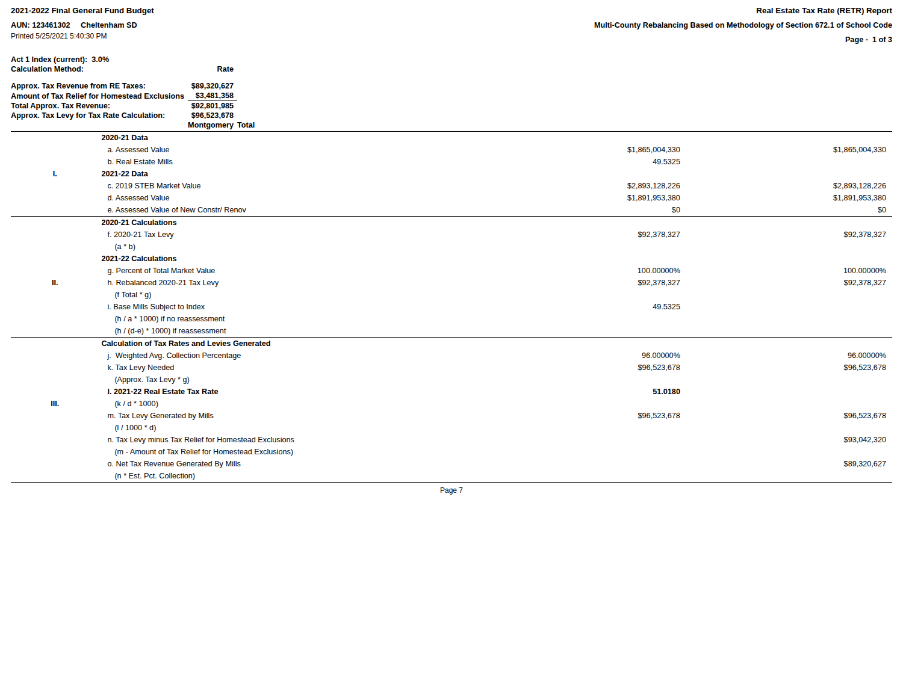2021-2022 Final General Fund Budget
Real Estate Tax Rate (RETR) Report
AUN: 123461302 Cheltenham SD
Printed 5/25/2021 5:40:30 PM
Multi-County Rebalancing Based on Methodology of Section 672.1 of School Code
Page - 1 of 3
| Act 1 Index (current): 3.0% | | |
| Calculation Method: | Rate | |
| Approx. Tax Revenue from RE Taxes: | $89,320,627 | |
| Amount of Tax Relief for Homestead Exclusions | $3,481,358 | |
| Total Approx. Tax Revenue: | $92,801,985 | |
| Approx. Tax Levy for Tax Rate Calculation: | $96,523,678 | |
| | Montgomery | Total |
| | 2020-21 Data | | |
| | a. Assessed Value | $1,865,004,330 | $1,865,004,330 |
| | b. Real Estate Mills | 49.5325 | |
| I. | 2021-22 Data | | |
| | c. 2019 STEB Market Value | $2,893,128,226 | $2,893,128,226 |
| | d. Assessed Value | $1,891,953,380 | $1,891,953,380 |
| | e. Assessed Value of New Constr/ Renov | $0 | $0 |
| | 2020-21 Calculations | | |
| | f. 2020-21 Tax Levy | $92,378,327 | $92,378,327 |
| | (a * b) | | |
| | 2021-22 Calculations | | |
| | g. Percent of Total Market Value | 100.00000% | 100.00000% |
| II. | h. Rebalanced 2020-21 Tax Levy | $92,378,327 | $92,378,327 |
| | (f Total * g) | | |
| | i. Base Mills Subject to Index | 49.5325 | |
| | (h / a * 1000) if no reassessment | | |
| | (h / (d-e) * 1000) if reassessment | | |
| | Calculation of Tax Rates and Levies Generated | | |
| | j. Weighted Avg. Collection Percentage | 96.00000% | 96.00000% |
| | k. Tax Levy Needed | $96,523,678 | $96,523,678 |
| | (Approx. Tax Levy * g) | | |
| | l. 2021-22 Real Estate Tax Rate | 51.0180 | |
| III. | (k / d * 1000) | | |
| | m. Tax Levy Generated by Mills | $96,523,678 | $96,523,678 |
| | (l / 1000 * d) | | |
| | n. Tax Levy minus Tax Relief for Homestead Exclusions | | $93,042,320 |
| | (m - Amount of Tax Relief for Homestead Exclusions) | | |
| | o. Net Tax Revenue Generated By Mills | | $89,320,627 |
| | (n * Est. Pct. Collection) | | |
Page 7